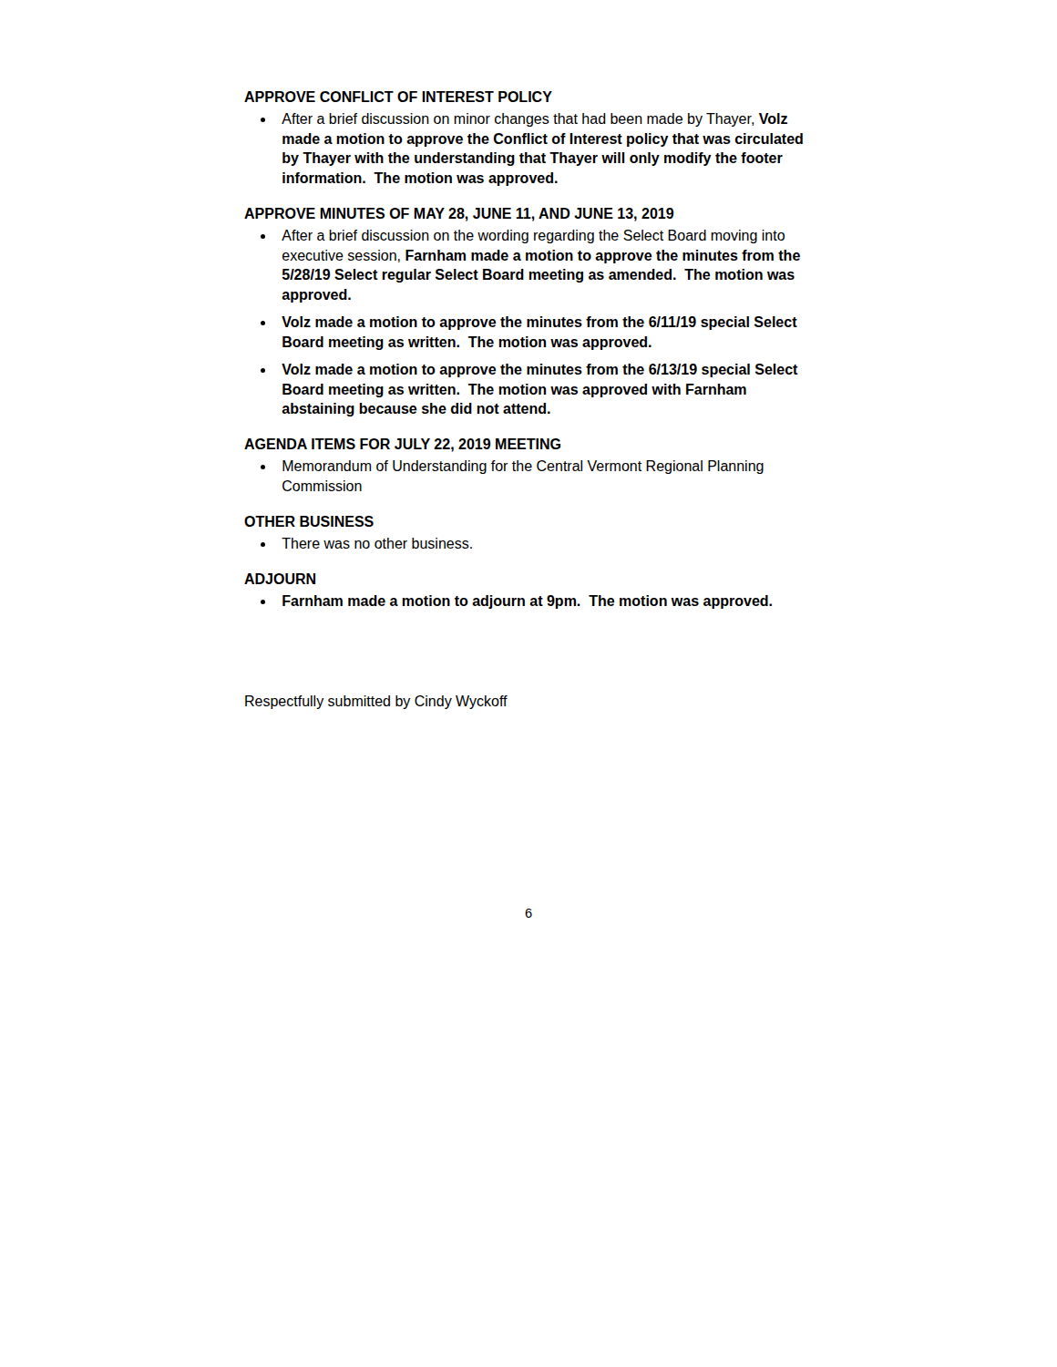Approve Conflict of Interest Policy
After a brief discussion on minor changes that had been made by Thayer, Volz made a motion to approve the Conflict of Interest policy that was circulated by Thayer with the understanding that Thayer will only modify the footer information. The motion was approved.
Approve Minutes of May 28, June 11, and June 13, 2019
After a brief discussion on the wording regarding the Select Board moving into executive session, Farnham made a motion to approve the minutes from the 5/28/19 Select regular Select Board meeting as amended. The motion was approved.
Volz made a motion to approve the minutes from the 6/11/19 special Select Board meeting as written. The motion was approved.
Volz made a motion to approve the minutes from the 6/13/19 special Select Board meeting as written. The motion was approved with Farnham abstaining because she did not attend.
Agenda Items for July 22, 2019 Meeting
Memorandum of Understanding for the Central Vermont Regional Planning Commission
Other Business
There was no other business.
Adjourn
Farnham made a motion to adjourn at 9pm. The motion was approved.
Respectfully submitted by Cindy Wyckoff
6